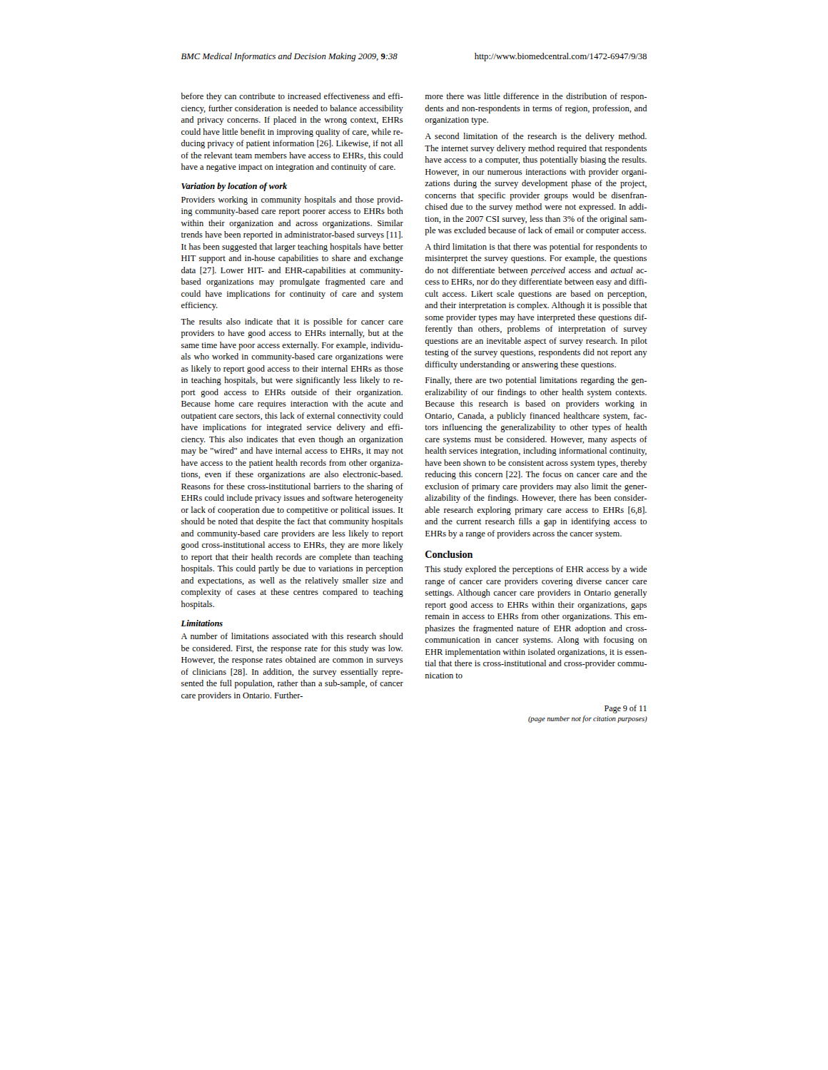BMC Medical Informatics and Decision Making 2009, 9:38
http://www.biomedcentral.com/1472-6947/9/38
before they can contribute to increased effectiveness and efficiency, further consideration is needed to balance accessibility and privacy concerns. If placed in the wrong context, EHRs could have little benefit in improving quality of care, while reducing privacy of patient information [26]. Likewise, if not all of the relevant team members have access to EHRs, this could have a negative impact on integration and continuity of care.
Variation by location of work
Providers working in community hospitals and those providing community-based care report poorer access to EHRs both within their organization and across organizations. Similar trends have been reported in administrator-based surveys [11]. It has been suggested that larger teaching hospitals have better HIT support and in-house capabilities to share and exchange data [27]. Lower HIT- and EHR-capabilities at community-based organizations may promulgate fragmented care and could have implications for continuity of care and system efficiency.
The results also indicate that it is possible for cancer care providers to have good access to EHRs internally, but at the same time have poor access externally. For example, individuals who worked in community-based care organizations were as likely to report good access to their internal EHRs as those in teaching hospitals, but were significantly less likely to report good access to EHRs outside of their organization. Because home care requires interaction with the acute and outpatient care sectors, this lack of external connectivity could have implications for integrated service delivery and efficiency. This also indicates that even though an organization may be "wired" and have internal access to EHRs, it may not have access to the patient health records from other organizations, even if these organizations are also electronic-based. Reasons for these cross-institutional barriers to the sharing of EHRs could include privacy issues and software heterogeneity or lack of cooperation due to competitive or political issues. It should be noted that despite the fact that community hospitals and community-based care providers are less likely to report good cross-institutional access to EHRs, they are more likely to report that their health records are complete than teaching hospitals. This could partly be due to variations in perception and expectations, as well as the relatively smaller size and complexity of cases at these centres compared to teaching hospitals.
Limitations
A number of limitations associated with this research should be considered. First, the response rate for this study was low. However, the response rates obtained are common in surveys of clinicians [28]. In addition, the survey essentially represented the full population, rather than a sub-sample, of cancer care providers in Ontario. Further-
more there was little difference in the distribution of respondents and non-respondents in terms of region, profession, and organization type.
A second limitation of the research is the delivery method. The internet survey delivery method required that respondents have access to a computer, thus potentially biasing the results. However, in our numerous interactions with provider organizations during the survey development phase of the project, concerns that specific provider groups would be disenfranchised due to the survey method were not expressed. In addition, in the 2007 CSI survey, less than 3% of the original sample was excluded because of lack of email or computer access.
A third limitation is that there was potential for respondents to misinterpret the survey questions. For example, the questions do not differentiate between perceived access and actual access to EHRs, nor do they differentiate between easy and difficult access. Likert scale questions are based on perception, and their interpretation is complex. Although it is possible that some provider types may have interpreted these questions differently than others, problems of interpretation of survey questions are an inevitable aspect of survey research. In pilot testing of the survey questions, respondents did not report any difficulty understanding or answering these questions.
Finally, there are two potential limitations regarding the generalizability of our findings to other health system contexts. Because this research is based on providers working in Ontario, Canada, a publicly financed healthcare system, factors influencing the generalizability to other types of health care systems must be considered. However, many aspects of health services integration, including informational continuity, have been shown to be consistent across system types, thereby reducing this concern [22]. The focus on cancer care and the exclusion of primary care providers may also limit the generalizability of the findings. However, there has been considerable research exploring primary care access to EHRs [6,8]. and the current research fills a gap in identifying access to EHRs by a range of providers across the cancer system.
Conclusion
This study explored the perceptions of EHR access by a wide range of cancer care providers covering diverse cancer care settings. Although cancer care providers in Ontario generally report good access to EHRs within their organizations, gaps remain in access to EHRs from other organizations. This emphasizes the fragmented nature of EHR adoption and cross-communication in cancer systems. Along with focusing on EHR implementation within isolated organizations, it is essential that there is cross-institutional and cross-provider communication to
Page 9 of 11
(page number not for citation purposes)